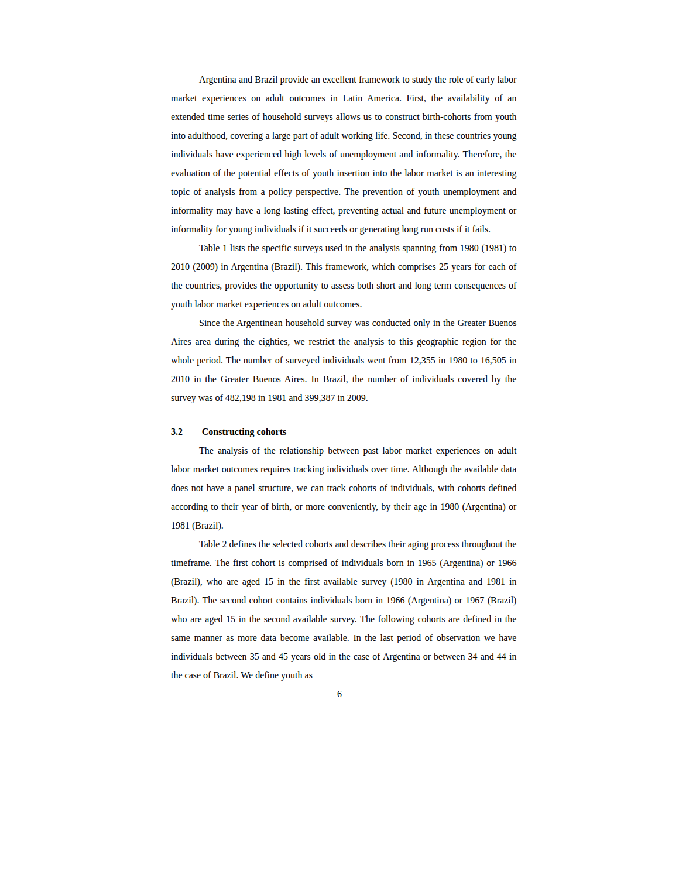Argentina and Brazil provide an excellent framework to study the role of early labor market experiences on adult outcomes in Latin America. First, the availability of an extended time series of household surveys allows us to construct birth-cohorts from youth into adulthood, covering a large part of adult working life. Second, in these countries young individuals have experienced high levels of unemployment and informality. Therefore, the evaluation of the potential effects of youth insertion into the labor market is an interesting topic of analysis from a policy perspective. The prevention of youth unemployment and informality may have a long lasting effect, preventing actual and future unemployment or informality for young individuals if it succeeds or generating long run costs if it fails.
Table 1 lists the specific surveys used in the analysis spanning from 1980 (1981) to 2010 (2009) in Argentina (Brazil). This framework, which comprises 25 years for each of the countries, provides the opportunity to assess both short and long term consequences of youth labor market experiences on adult outcomes.
Since the Argentinean household survey was conducted only in the Greater Buenos Aires area during the eighties, we restrict the analysis to this geographic region for the whole period. The number of surveyed individuals went from 12,355 in 1980 to 16,505 in 2010 in the Greater Buenos Aires. In Brazil, the number of individuals covered by the survey was of 482,198 in 1981 and 399,387 in 2009.
3.2 Constructing cohorts
The analysis of the relationship between past labor market experiences on adult labor market outcomes requires tracking individuals over time. Although the available data does not have a panel structure, we can track cohorts of individuals, with cohorts defined according to their year of birth, or more conveniently, by their age in 1980 (Argentina) or 1981 (Brazil).
Table 2 defines the selected cohorts and describes their aging process throughout the timeframe. The first cohort is comprised of individuals born in 1965 (Argentina) or 1966 (Brazil), who are aged 15 in the first available survey (1980 in Argentina and 1981 in Brazil). The second cohort contains individuals born in 1966 (Argentina) or 1967 (Brazil) who are aged 15 in the second available survey. The following cohorts are defined in the same manner as more data become available. In the last period of observation we have individuals between 35 and 45 years old in the case of Argentina or between 34 and 44 in the case of Brazil. We define youth as
6